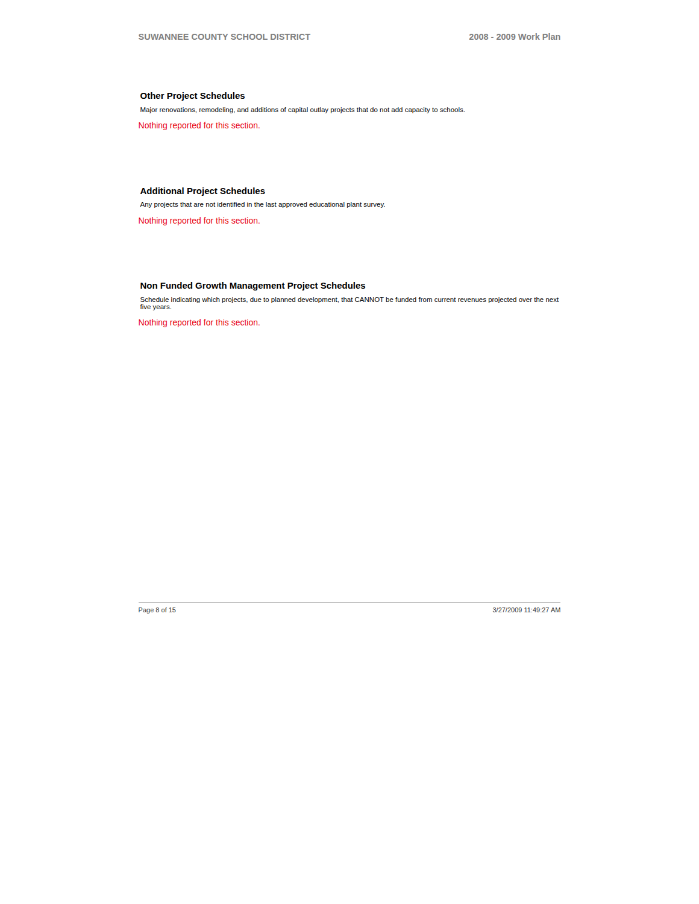SUWANNEE COUNTY SCHOOL DISTRICT 2008 - 2009 Work Plan
Other Project Schedules
Major renovations, remodeling, and additions of capital outlay projects that do not add capacity to schools.
Nothing reported for this section.
Additional Project Schedules
Any projects that are not identified in the last approved educational plant survey.
Nothing reported for this section.
Non Funded Growth Management Project Schedules
Schedule indicating which projects, due to planned development, that CANNOT be funded from current revenues projected over the next five years.
Nothing reported for this section.
Page 8 of 15 3/27/2009 11:49:27 AM